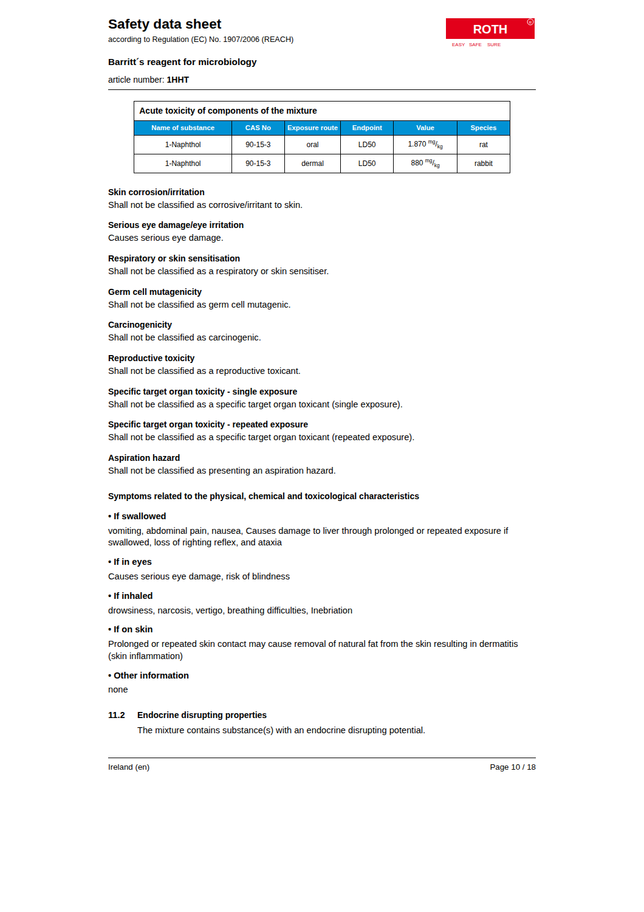Safety data sheet
according to Regulation (EC) No. 1907/2006 (REACH)
Barritt´s reagent for microbiology
article number: 1HHT
ROTH EASY SAFE SURE R
Acute toxicity of components of the mixture
| Name of substance | CAS No | Exposure route | Endpoint | Value | Species |
| --- | --- | --- | --- | --- | --- |
| 1-Naphthol | 90-15-3 | oral | LD50 | 1.870 mg / kg | rat |
| 1-Naphthol | 90-15-3 | dermal | LD50 | 880 mg / kg | rabbit |
Skin corrosion/irritation
Shall not be classified as corrosive/irritant to skin.
Serious eye damage/eye irritation
Causes serious eye damage.
Respiratory or skin sensitisation
Shall not be classified as a respiratory or skin sensitiser.
Germ cell mutagenicity
Shall not be classified as germ cell mutagenic.
Carcinogenicity
Shall not be classified as carcinogenic.
Reproductive toxicity
Shall not be classified as a reproductive toxicant.
Specific target organ toxicity - single exposure
Shall not be classified as a specific target organ toxicant (single exposure).
Specific target organ toxicity - repeated exposure
Shall not be classified as a specific target organ toxicant (repeated exposure).
Aspiration hazard
Shall not be classified as presenting an aspiration hazard.
Symptoms related to the physical, chemical and toxicological characteristics
• If swallowed
vomiting, abdominal pain, nausea, Causes damage to liver through prolonged or repeated exposure if swallowed, loss of righting reflex, and ataxia
• If in eyes
Causes serious eye damage, risk of blindness
• If inhaled
drowsiness, narcosis, vertigo, breathing difficulties, Inebriation
• If on skin
Prolonged or repeated skin contact may cause removal of natural fat from the skin resulting in dermatitis (skin inflammation)
• Other information
none
11.2
Endocrine disrupting properties
The mixture contains substance(s) with an endocrine disrupting potential.
Ireland (en) Page 10 / 18